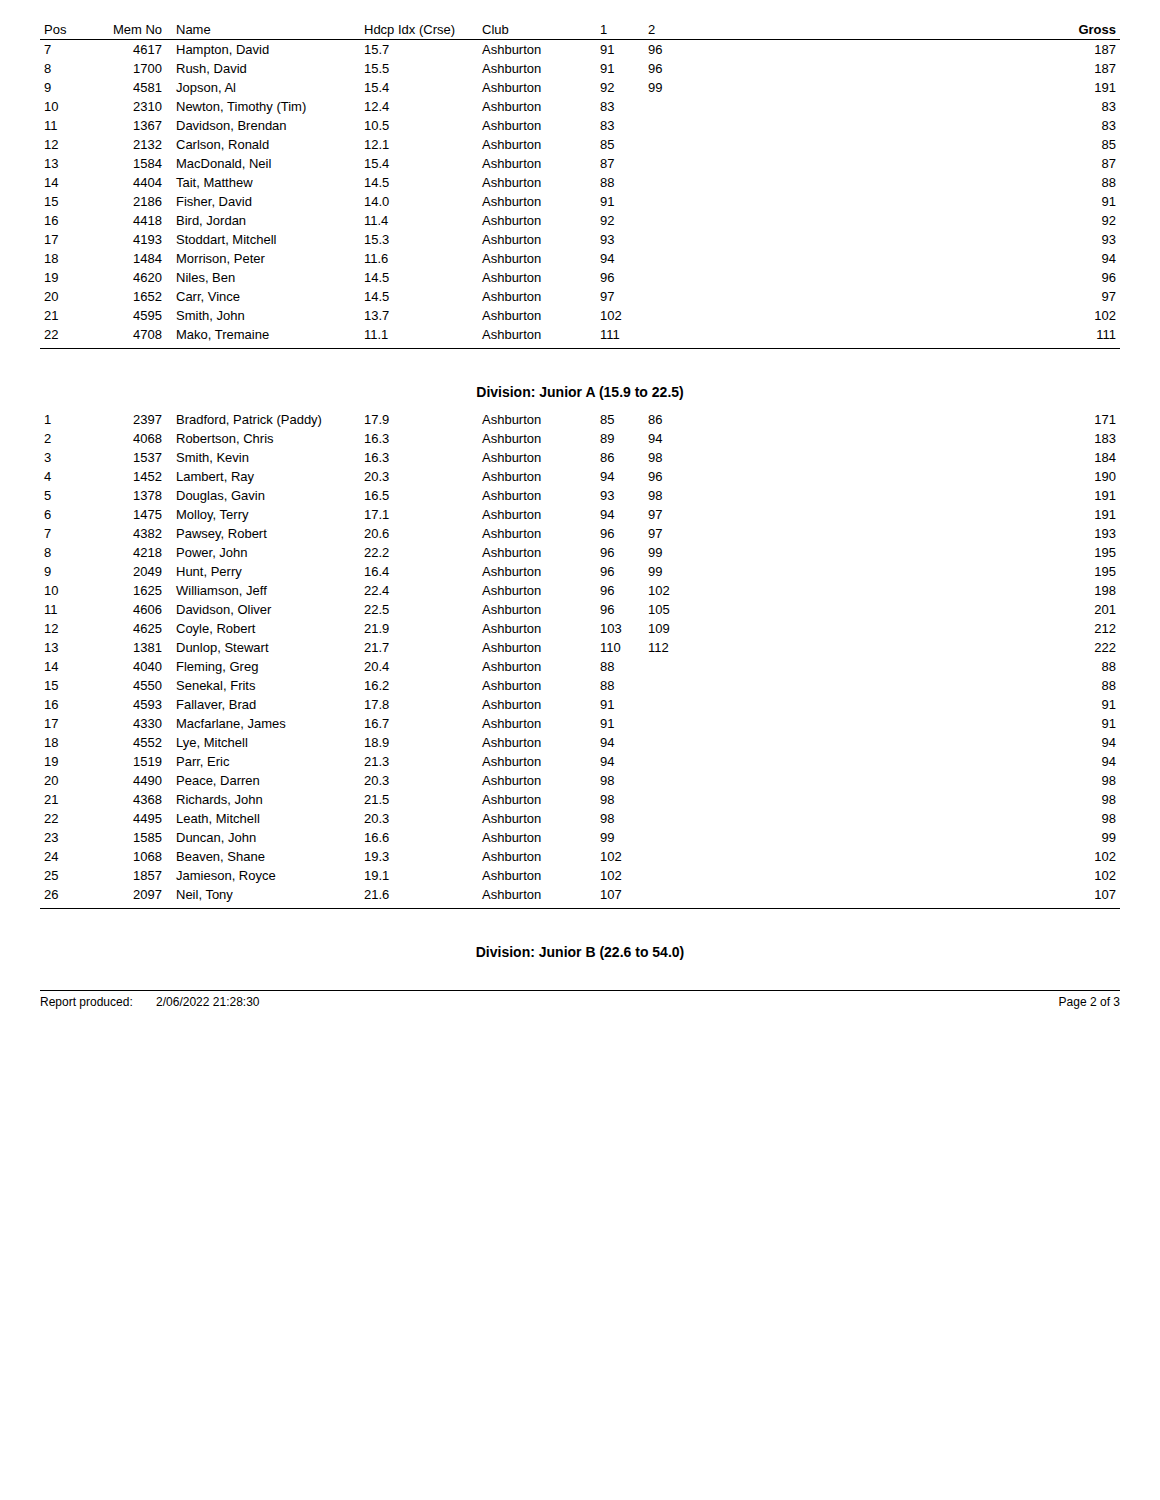| Pos | Mem No | Name | Hdcp Idx (Crse) | Club | 1 | 2 | | Gross |
| --- | --- | --- | --- | --- | --- | --- | --- | --- |
| 7 | 4617 | Hampton, David | 15.7 | Ashburton | 91 | 96 | | 187 |
| 8 | 1700 | Rush, David | 15.5 | Ashburton | 91 | 96 | | 187 |
| 9 | 4581 | Jopson, Al | 15.4 | Ashburton | 92 | 99 | | 191 |
| 10 | 2310 | Newton, Timothy (Tim) | 12.4 | Ashburton | 83 | | | 83 |
| 11 | 1367 | Davidson, Brendan | 10.5 | Ashburton | 83 | | | 83 |
| 12 | 2132 | Carlson, Ronald | 12.1 | Ashburton | 85 | | | 85 |
| 13 | 1584 | MacDonald, Neil | 15.4 | Ashburton | 87 | | | 87 |
| 14 | 4404 | Tait, Matthew | 14.5 | Ashburton | 88 | | | 88 |
| 15 | 2186 | Fisher, David | 14.0 | Ashburton | 91 | | | 91 |
| 16 | 4418 | Bird, Jordan | 11.4 | Ashburton | 92 | | | 92 |
| 17 | 4193 | Stoddart, Mitchell | 15.3 | Ashburton | 93 | | | 93 |
| 18 | 1484 | Morrison, Peter | 11.6 | Ashburton | 94 | | | 94 |
| 19 | 4620 | Niles, Ben | 14.5 | Ashburton | 96 | | | 96 |
| 20 | 1652 | Carr, Vince | 14.5 | Ashburton | 97 | | | 97 |
| 21 | 4595 | Smith, John | 13.7 | Ashburton | 102 | | | 102 |
| 22 | 4708 | Mako, Tremaine | 11.1 | Ashburton | 111 | | | 111 |
Division: Junior A (15.9 to 22.5)
| 1 | 2397 | Bradford, Patrick (Paddy) | 17.9 | Ashburton | 85 | 86 | | 171 |
| 2 | 4068 | Robertson, Chris | 16.3 | Ashburton | 89 | 94 | | 183 |
| 3 | 1537 | Smith, Kevin | 16.3 | Ashburton | 86 | 98 | | 184 |
| 4 | 1452 | Lambert, Ray | 20.3 | Ashburton | 94 | 96 | | 190 |
| 5 | 1378 | Douglas, Gavin | 16.5 | Ashburton | 93 | 98 | | 191 |
| 6 | 1475 | Molloy, Terry | 17.1 | Ashburton | 94 | 97 | | 191 |
| 7 | 4382 | Pawsey, Robert | 20.6 | Ashburton | 96 | 97 | | 193 |
| 8 | 4218 | Power, John | 22.2 | Ashburton | 96 | 99 | | 195 |
| 9 | 2049 | Hunt, Perry | 16.4 | Ashburton | 96 | 99 | | 195 |
| 10 | 1625 | Williamson, Jeff | 22.4 | Ashburton | 96 | 102 | | 198 |
| 11 | 4606 | Davidson, Oliver | 22.5 | Ashburton | 96 | 105 | | 201 |
| 12 | 4625 | Coyle, Robert | 21.9 | Ashburton | 103 | 109 | | 212 |
| 13 | 1381 | Dunlop, Stewart | 21.7 | Ashburton | 110 | 112 | | 222 |
| 14 | 4040 | Fleming, Greg | 20.4 | Ashburton | 88 | | | 88 |
| 15 | 4550 | Senekal, Frits | 16.2 | Ashburton | 88 | | | 88 |
| 16 | 4593 | Fallaver, Brad | 17.8 | Ashburton | 91 | | | 91 |
| 17 | 4330 | Macfarlane, James | 16.7 | Ashburton | 91 | | | 91 |
| 18 | 4552 | Lye, Mitchell | 18.9 | Ashburton | 94 | | | 94 |
| 19 | 1519 | Parr, Eric | 21.3 | Ashburton | 94 | | | 94 |
| 20 | 4490 | Peace, Darren | 20.3 | Ashburton | 98 | | | 98 |
| 21 | 4368 | Richards, John | 21.5 | Ashburton | 98 | | | 98 |
| 22 | 4495 | Leath, Mitchell | 20.3 | Ashburton | 98 | | | 98 |
| 23 | 1585 | Duncan, John | 16.6 | Ashburton | 99 | | | 99 |
| 24 | 1068 | Beaven, Shane | 19.3 | Ashburton | 102 | | | 102 |
| 25 | 1857 | Jamieson, Royce | 19.1 | Ashburton | 102 | | | 102 |
| 26 | 2097 | Neil, Tony | 21.6 | Ashburton | 107 | | | 107 |
Division: Junior B (22.6 to 54.0)
Report produced: 2/06/2022 21:28:30
Page 2 of 3